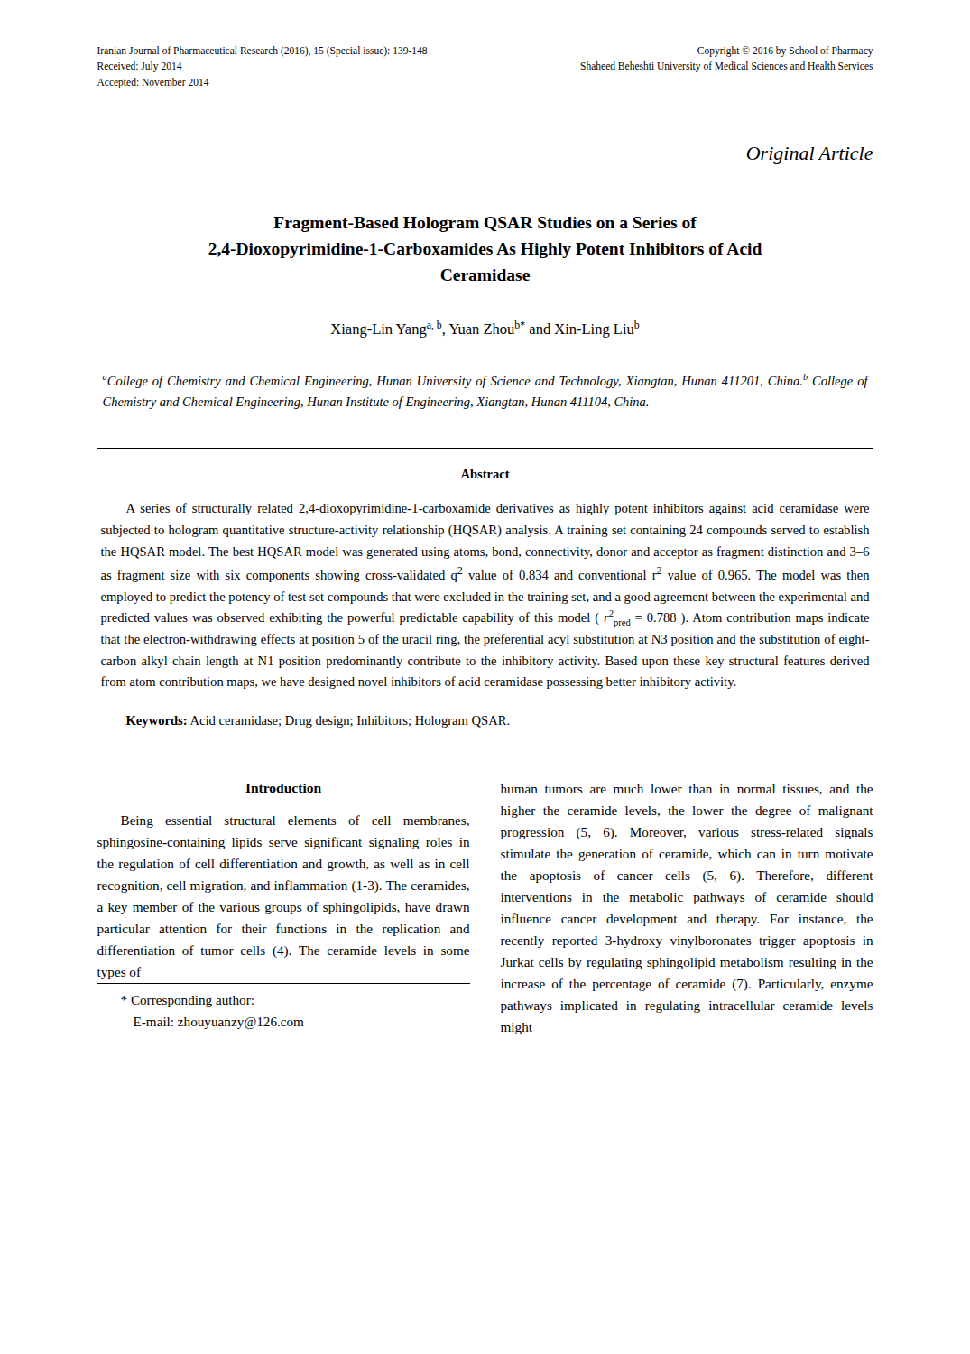Iranian Journal of Pharmaceutical Research (2016), 15 (Special issue): 139-148
Received: July 2014
Accepted: November 2014
Copyright © 2016 by School of Pharmacy
Shaheed Beheshti University of Medical Sciences and Health Services
Original Article
Fragment-Based Hologram QSAR Studies on a Series of
2,4-Dioxopyrimidine-1-Carboxamides As Highly Potent Inhibitors of Acid
Ceramidase
Xiang-Lin Yanga, b, Yuan Zhoub* and Xin-Ling Liub
aCollege of Chemistry and Chemical Engineering, Hunan University of Science and Technology, Xiangtan, Hunan 411201, China.b College of Chemistry and Chemical Engineering, Hunan Institute of Engineering, Xiangtan, Hunan 411104, China.
Abstract
A series of structurally related 2,4-dioxopyrimidine-1-carboxamide derivatives as highly potent inhibitors against acid ceramidase were subjected to hologram quantitative structure-activity relationship (HQSAR) analysis. A training set containing 24 compounds served to establish the HQSAR model. The best HQSAR model was generated using atoms, bond, connectivity, donor and acceptor as fragment distinction and 3–6 as fragment size with six components showing cross-validated q2 value of 0.834 and conventional r2 value of 0.965. The model was then employed to predict the potency of test set compounds that were excluded in the training set, and a good agreement between the experimental and predicted values was observed exhibiting the powerful predictable capability of this model ( r2pred = 0.788 ). Atom contribution maps indicate that the electron-withdrawing effects at position 5 of the uracil ring, the preferential acyl substitution at N3 position and the substitution of eight-carbon alkyl chain length at N1 position predominantly contribute to the inhibitory activity. Based upon these key structural features derived from atom contribution maps, we have designed novel inhibitors of acid ceramidase possessing better inhibitory activity.
Keywords: Acid ceramidase; Drug design; Inhibitors; Hologram QSAR.
Introduction
Being essential structural elements of cell membranes, sphingosine-containing lipids serve significant signaling roles in the regulation of cell differentiation and growth, as well as in cell recognition, cell migration, and inflammation (1-3). The ceramides, a key member of the various groups of sphingolipids, have drawn particular attention for their functions in the replication and differentiation of tumor cells (4). The ceramide levels in some types of
* Corresponding author: E-mail: zhouyuanzy@126.com
human tumors are much lower than in normal tissues, and the higher the ceramide levels, the lower the degree of malignant progression (5, 6). Moreover, various stress-related signals stimulate the generation of ceramide, which can in turn motivate the apoptosis of cancer cells (5, 6). Therefore, different interventions in the metabolic pathways of ceramide should influence cancer development and therapy. For instance, the recently reported 3-hydroxy vinylboronates trigger apoptosis in Jurkat cells by regulating sphingolipid metabolism resulting in the increase of the percentage of ceramide (7). Particularly, enzyme pathways implicated in regulating intracellular ceramide levels might